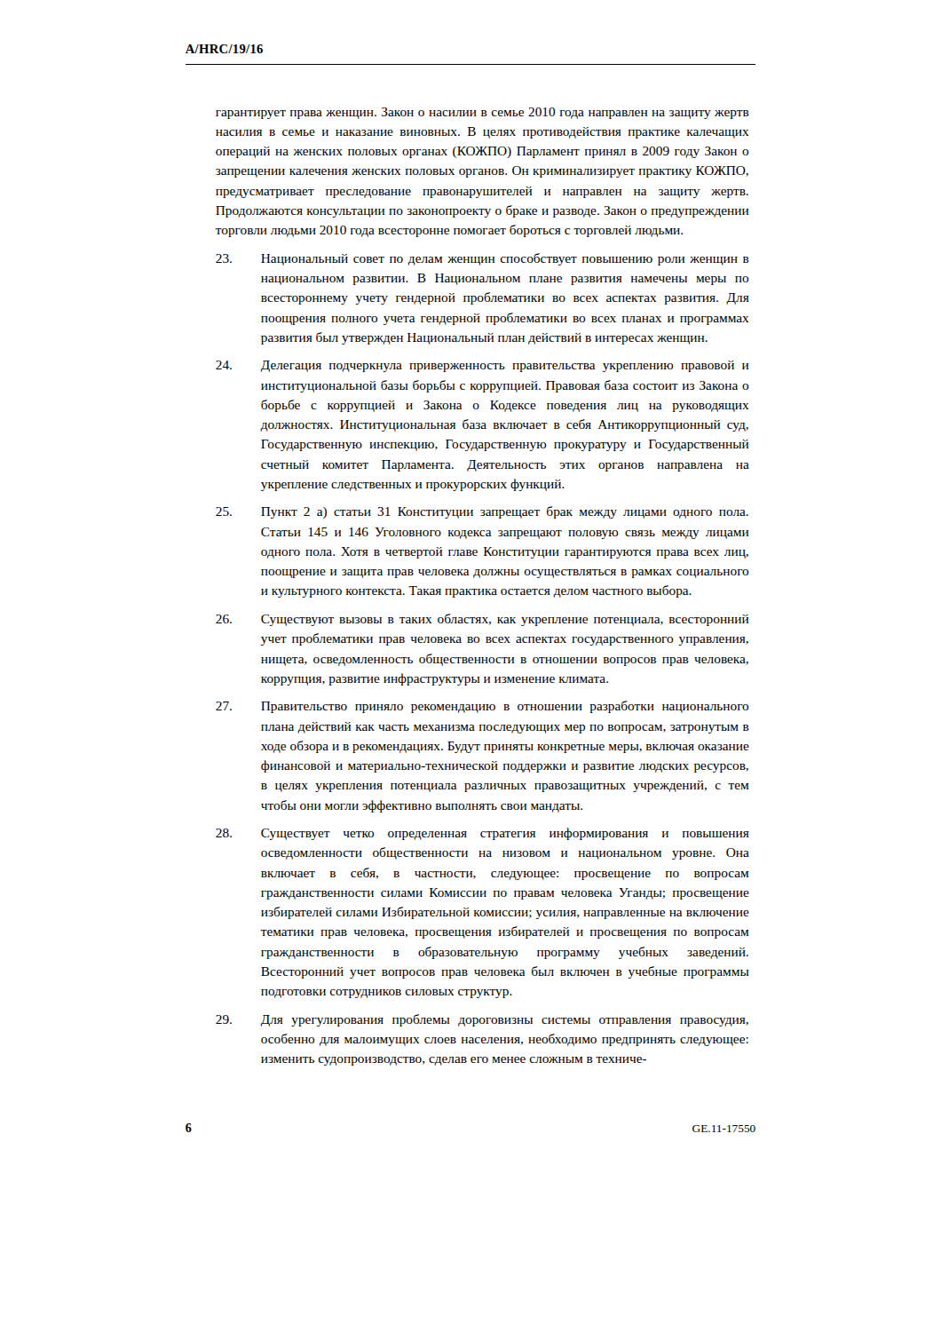A/HRC/19/16
гарантирует права женщин. Закон о насилии в семье 2010 года направлен на защиту жертв насилия в семье и наказание виновных. В целях противодействия практике калечащих операций на женских половых органах (КОЖПО) Парламент принял в 2009 году Закон о запрещении калечения женских половых органов. Он криминализирует практику КОЖПО, предусматривает преследование правонарушителей и направлен на защиту жертв. Продолжаются консультации по законопроекту о браке и разводе. Закон о предупреждении торговли людьми 2010 года всесторонне помогает бороться с торговлей людьми.
23. Национальный совет по делам женщин способствует повышению роли женщин в национальном развитии. В Национальном плане развития намечены меры по всестороннему учету гендерной проблематики во всех аспектах развития. Для поощрения полного учета гендерной проблематики во всех планах и программах развития был утвержден Национальный план действий в интересах женщин.
24. Делегация подчеркнула приверженность правительства укреплению правовой и институциональной базы борьбы с коррупцией. Правовая база состоит из Закона о борьбе с коррупцией и Закона о Кодексе поведения лиц на руководящих должностях. Институциональная база включает в себя Антикоррупционный суд, Государственную инспекцию, Государственную прокуратуру и Государственный счетный комитет Парламента. Деятельность этих органов направлена на укрепление следственных и прокурорских функций.
25. Пункт 2 а) статьи 31 Конституции запрещает брак между лицами одного пола. Статьи 145 и 146 Уголовного кодекса запрещают половую связь между лицами одного пола. Хотя в четвертой главе Конституции гарантируются права всех лиц, поощрение и защита прав человека должны осуществляться в рамках социального и культурного контекста. Такая практика остается делом частного выбора.
26. Существуют вызовы в таких областях, как укрепление потенциала, всесторонний учет проблематики прав человека во всех аспектах государственного управления, нищета, осведомленность общественности в отношении вопросов прав человека, коррупция, развитие инфраструктуры и изменение климата.
27. Правительство приняло рекомендацию в отношении разработки национального плана действий как часть механизма последующих мер по вопросам, затронутым в ходе обзора и в рекомендациях. Будут приняты конкретные меры, включая оказание финансовой и материально-технической поддержки и развитие людских ресурсов, в целях укрепления потенциала различных правозащитных учреждений, с тем чтобы они могли эффективно выполнять свои мандаты.
28. Существует четко определенная стратегия информирования и повышения осведомленности общественности на низовом и национальном уровне. Она включает в себя, в частности, следующее: просвещение по вопросам гражданственности силами Комиссии по правам человека Уганды; просвещение избирателей силами Избирательной комиссии; усилия, направленные на включение тематики прав человека, просвещения избирателей и просвещения по вопросам гражданственности в образовательную программу учебных заведений. Всесторонний учет вопросов прав человека был включен в учебные программы подготовки сотрудников силовых структур.
29. Для урегулирования проблемы дороговизны системы отправления правосудия, особенно для малоимущих слоев населения, необходимо предпринять следующее: изменить судопроизводство, сделав его менее сложным в техниче-
6 GE.11-17550